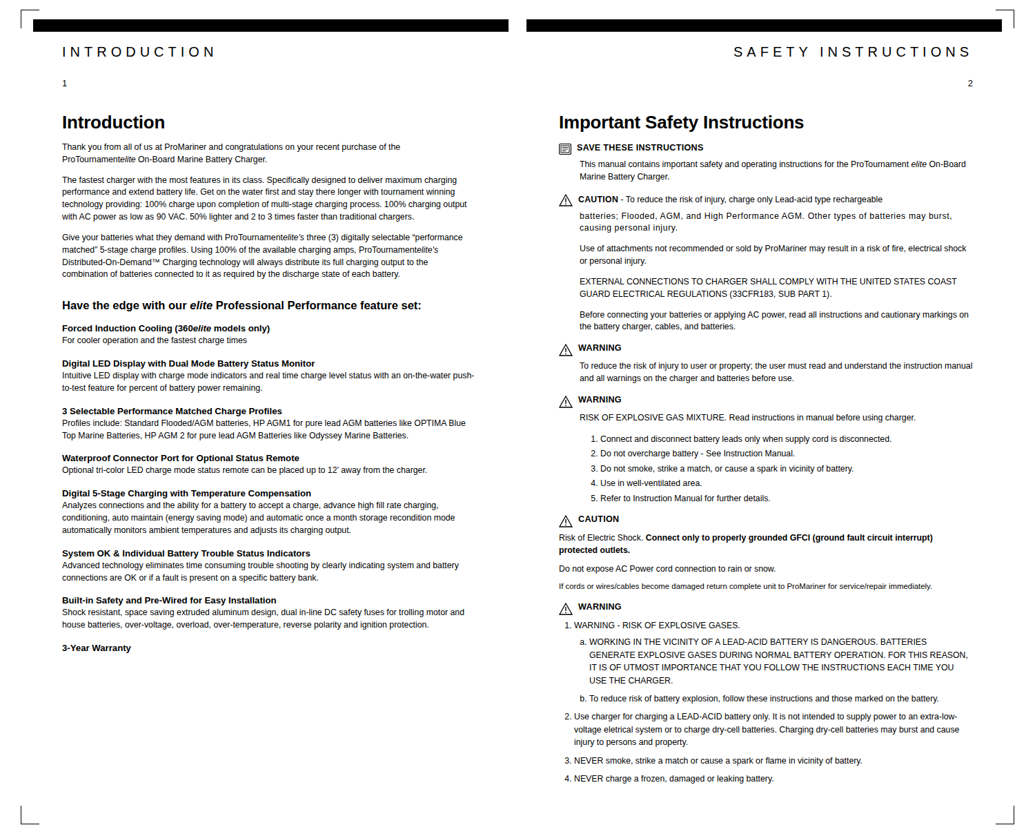Introduction
1
Introduction
Thank you from all of us at ProMariner and congratulations on your recent purchase of the ProTournamentelite On-Board Marine Battery Charger.
The fastest charger with the most features in its class. Specifically designed to deliver maximum charging performance and extend battery life. Get on the water first and stay there longer with tournament winning technology providing: 100% charge upon completion of multi-stage charging process. 100% charging output with AC power as low as 90 VAC. 50% lighter and 2 to 3 times faster than traditional chargers.
Give your batteries what they demand with ProTournamentelite's three (3) digitally selectable “performance matched” 5-stage charge profiles. Using 100% of the available charging amps, ProTournamentelite's Distributed-On-Demand™ Charging technology will always distribute its full charging output to the combination of batteries connected to it as required by the discharge state of each battery.
Have the edge with our elite Professional Performance feature set:
Forced Induction Cooling (360elite models only)
For cooler operation and the fastest charge times
Digital LED Display with Dual Mode Battery Status Monitor
Intuitive LED display with charge mode indicators and real time charge level status with an on-the-water push-to-test feature for percent of battery power remaining.
3 Selectable Performance Matched Charge Profiles
Profiles include: Standard Flooded/AGM batteries, HP AGM1 for pure lead AGM batteries like OPTIMA Blue Top Marine Batteries, HP AGM 2 for pure lead AGM Batteries like Odyssey Marine Batteries.
Waterproof Connector Port for Optional Status Remote
Optional tri-color LED charge mode status remote can be placed up to 12’ away from the charger.
Digital 5-Stage Charging with Temperature Compensation
Analyzes connections and the ability for a battery to accept a charge, advance high fill rate charging, conditioning, auto maintain (energy saving mode) and automatic once a month storage recondition mode automatically monitors ambient temperatures and adjusts its charging output.
System OK & Individual Battery Trouble Status Indicators
Advanced technology eliminates time consuming trouble shooting by clearly indicating system and battery connections are OK or if a fault is present on a specific battery bank.
Built-in Safety and Pre-Wired for Easy Installation
Shock resistant, space saving extruded aluminum design, dual in-line DC safety fuses for trolling motor and house batteries, over-voltage, overload, over-temperature, reverse polarity and ignition protection.
3-Year Warranty
Safety Instructions
2
Important Safety Instructions
SAVE THESE INSTRUCTIONS
This manual contains important safety and operating instructions for the ProTournament elite On-Board Marine Battery Charger.
CAUTION - To reduce the risk of injury, charge only Lead-acid type rechargeable
batteries; Flooded, AGM, and High Performance AGM. Other types of batteries may burst, causing personal injury.
Use of attachments not recommended or sold by ProMariner may result in a risk of fire, electrical shock or personal injury.
EXTERNAL CONNECTIONS TO CHARGER SHALL COMPLY WITH THE UNITED STATES COAST GUARD ELECTRICAL REGULATIONS (33CFR183, SUB PART 1).
Before connecting your batteries or applying AC power, read all instructions and cautionary markings on the battery charger, cables, and batteries.
WARNING
To reduce the risk of injury to user or property; the user must read and understand the instruction manual and all warnings on the charger and batteries before use.
WARNING
RISK OF EXPLOSIVE GAS MIXTURE. Read instructions in manual before using charger.
Connect and disconnect battery leads only when supply cord is disconnected.
Do not overcharge battery - See Instruction Manual.
Do not smoke, strike a match, or cause a spark in vicinity of battery.
Use in well-ventilated area.
Refer to Instruction Manual for further details.
CAUTION
Risk of Electric Shock. Connect only to properly grounded GFCI (ground fault circuit interrupt) protected outlets.
Do not expose AC Power cord connection to rain or snow.
If cords or wires/cables become damaged return complete unit to ProMariner for service/repair immediately.
WARNING
WARNING - RISK OF EXPLOSIVE GASES.
WORKING IN THE VICINITY OF A LEAD-ACID BATTERY IS DANGEROUS. BATTERIES GENERATE EXPLOSIVE GASES DURING NORMAL BATTERY OPERATION. FOR THIS REASON, IT IS OF UTMOST IMPORTANCE THAT YOU FOLLOW THE INSTRUCTIONS EACH TIME YOU USE THE CHARGER.
To reduce risk of battery explosion, follow these instructions and those marked on the battery.
Use charger for charging a LEAD-ACID battery only. It is not intended to supply power to an extra-low-voltage eletrical system or to charge dry-cell batteries. Charging dry-cell batteries may burst and cause injury to persons and property.
NEVER smoke, strike a match or cause a spark or flame in vicinity of battery.
NEVER charge a frozen, damaged or leaking battery.